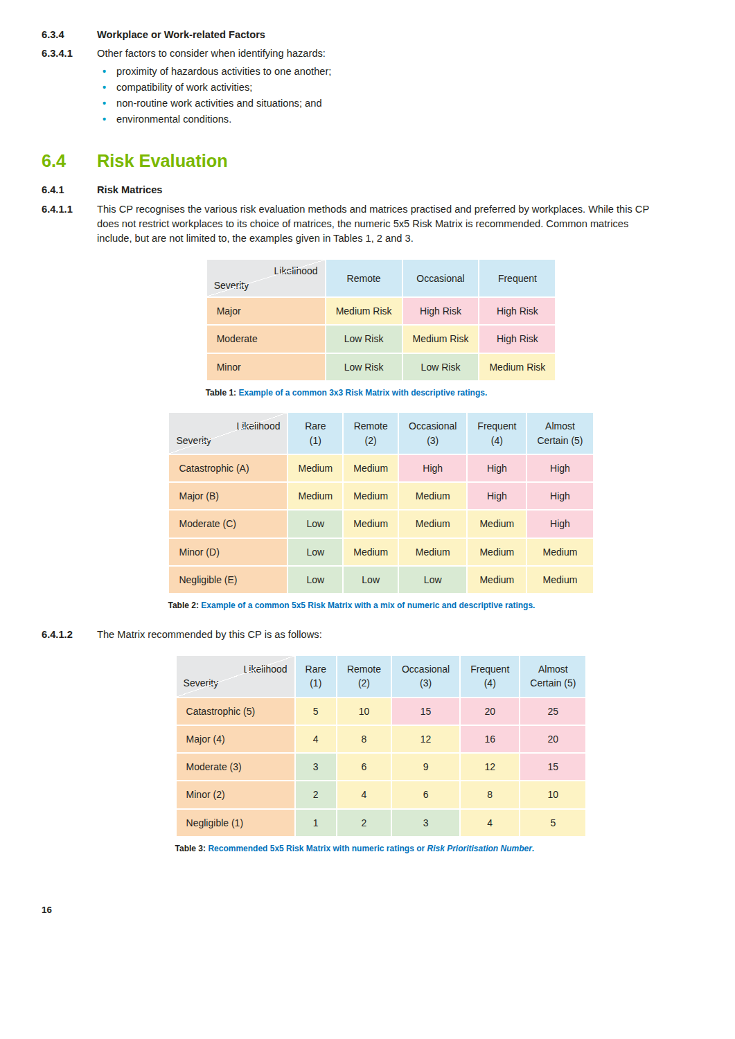6.3.4
Workplace or Work-related Factors
6.3.4.1
Other factors to consider when identifying hazards:
proximity of hazardous activities to one another;
compatibility of work activities;
non-routine work activities and situations; and
environmental conditions.
6.4 Risk Evaluation
6.4.1
Risk Matrices
6.4.1.1
This CP recognises the various risk evaluation methods and matrices practised and preferred by workplaces. While this CP does not restrict workplaces to its choice of matrices, the numeric 5x5 Risk Matrix is recommended. Common matrices include, but are not limited to, the examples given in Tables 1, 2 and 3.
Table 1: Example of a common 3x3 Risk Matrix with descriptive ratings.
| Likelihood Severity | Remote | Occasional | Frequent |
| Major | Medium Risk | High Risk | High Risk |
| Moderate | Low Risk | Medium Risk | High Risk |
| Minor | Low Risk | Low Risk | Medium Risk |
Table 2: Example of a common 5x5 Risk Matrix with a mix of numeric and descriptive ratings.
| Likelihood Severity | Rare (1) | Remote (2) | Occasional (3) | Frequent (4) | Almost Certain (5) |
| Catastrophic (A) | Medium | Medium | High | High | High |
| Major (B) | Medium | Medium | Medium | High | High |
| Moderate (C) | Low | Medium | Medium | Medium | High |
| Minor (D) | Low | Medium | Medium | Medium | Medium |
| Negligible (E) | Low | Low | Low | Medium | Medium |
6.4.1.2
The Matrix recommended by this CP is as follows:
Table 3: Recommended 5x5 Risk Matrix with numeric ratings or Risk Prioritisation Number .
| Likelihood Severity | Rare (1) | Remote (2) | Occasional (3) | Frequent (4) | Almost Certain (5) |
| Catastrophic (5) | 5 | 10 | 15 | 20 | 25 |
| Major (4) | 4 | 8 | 12 | 16 | 20 |
| Moderate (3) | 3 | 6 | 9 | 12 | 15 |
| Minor (2) | 2 | 4 | 6 | 8 | 10 |
| Negligible (1) | 1 | 2 | 3 | 4 | 5 |
16